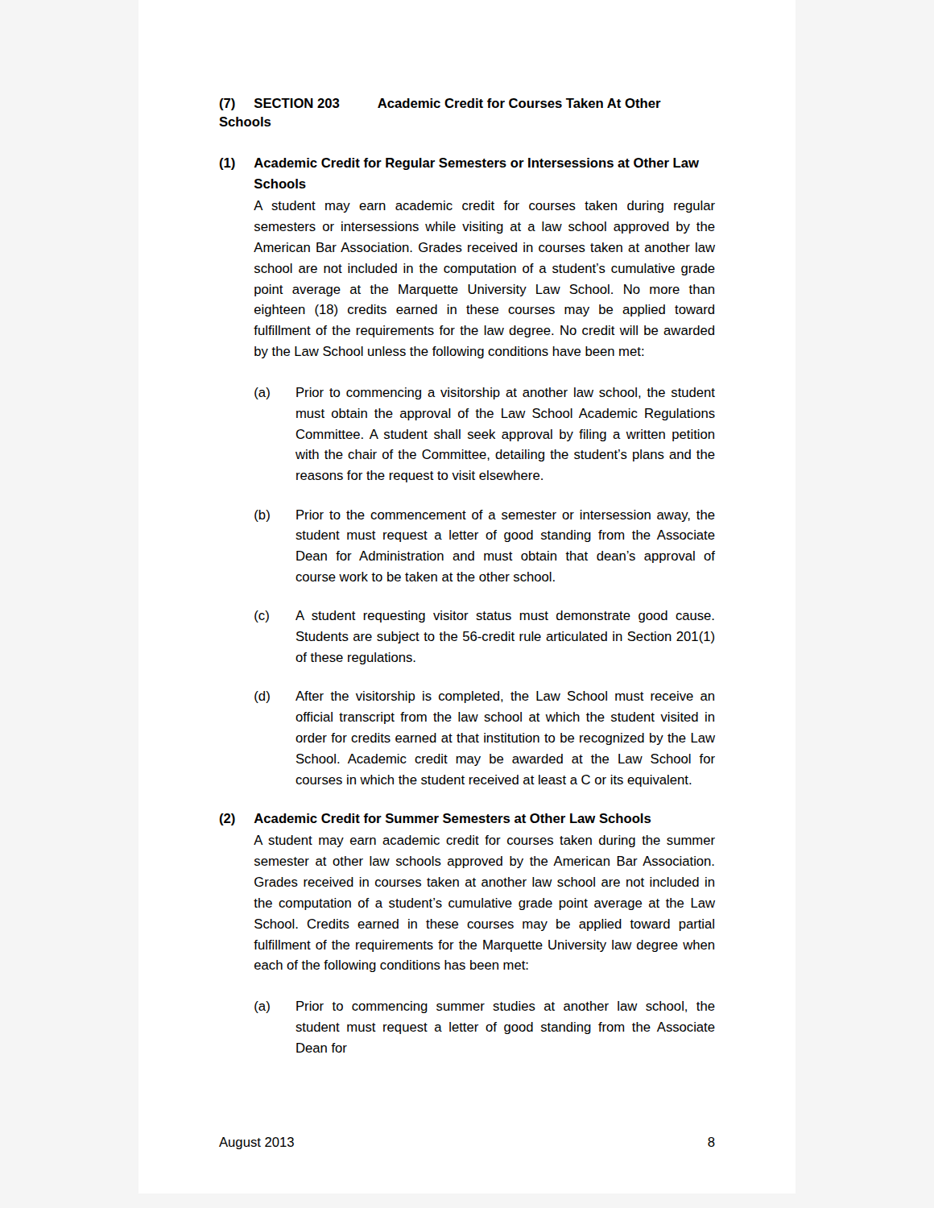(7) SECTION 203 Academic Credit for Courses Taken At Other Schools
(1)
Academic Credit for Regular Semesters or Intersessions at Other Law Schools
A student may earn academic credit for courses taken during regular semesters or intersessions while visiting at a law school approved by the American Bar Association. Grades received in courses taken at another law school are not included in the computation of a student’s cumulative grade point average at the Marquette University Law School. No more than eighteen (18) credits earned in these courses may be applied toward fulfillment of the requirements for the law degree. No credit will be awarded by the Law School unless the following conditions have been met:
(a)
Prior to commencing a visitorship at another law school, the student must obtain the approval of the Law School Academic Regulations Committee. A student shall seek approval by filing a written petition with the chair of the Committee, detailing the student’s plans and the reasons for the request to visit elsewhere.
(b)
Prior to the commencement of a semester or intersession away, the student must request a letter of good standing from the Associate Dean for Administration and must obtain that dean’s approval of course work to be taken at the other school.
(c)
A student requesting visitor status must demonstrate good cause. Students are subject to the 56-credit rule articulated in Section 201(1) of these regulations.
(d)
After the visitorship is completed, the Law School must receive an official transcript from the law school at which the student visited in order for credits earned at that institution to be recognized by the Law School. Academic credit may be awarded at the Law School for courses in which the student received at least a C or its equivalent.
(2)
Academic Credit for Summer Semesters at Other Law Schools
A student may earn academic credit for courses taken during the summer semester at other law schools approved by the American Bar Association. Grades received in courses taken at another law school are not included in the computation of a student’s cumulative grade point average at the Law School. Credits earned in these courses may be applied toward partial fulfillment of the requirements for the Marquette University law degree when each of the following conditions has been met:
(a)
Prior to commencing summer studies at another law school, the student must request a letter of good standing from the Associate Dean for
August 2013 8